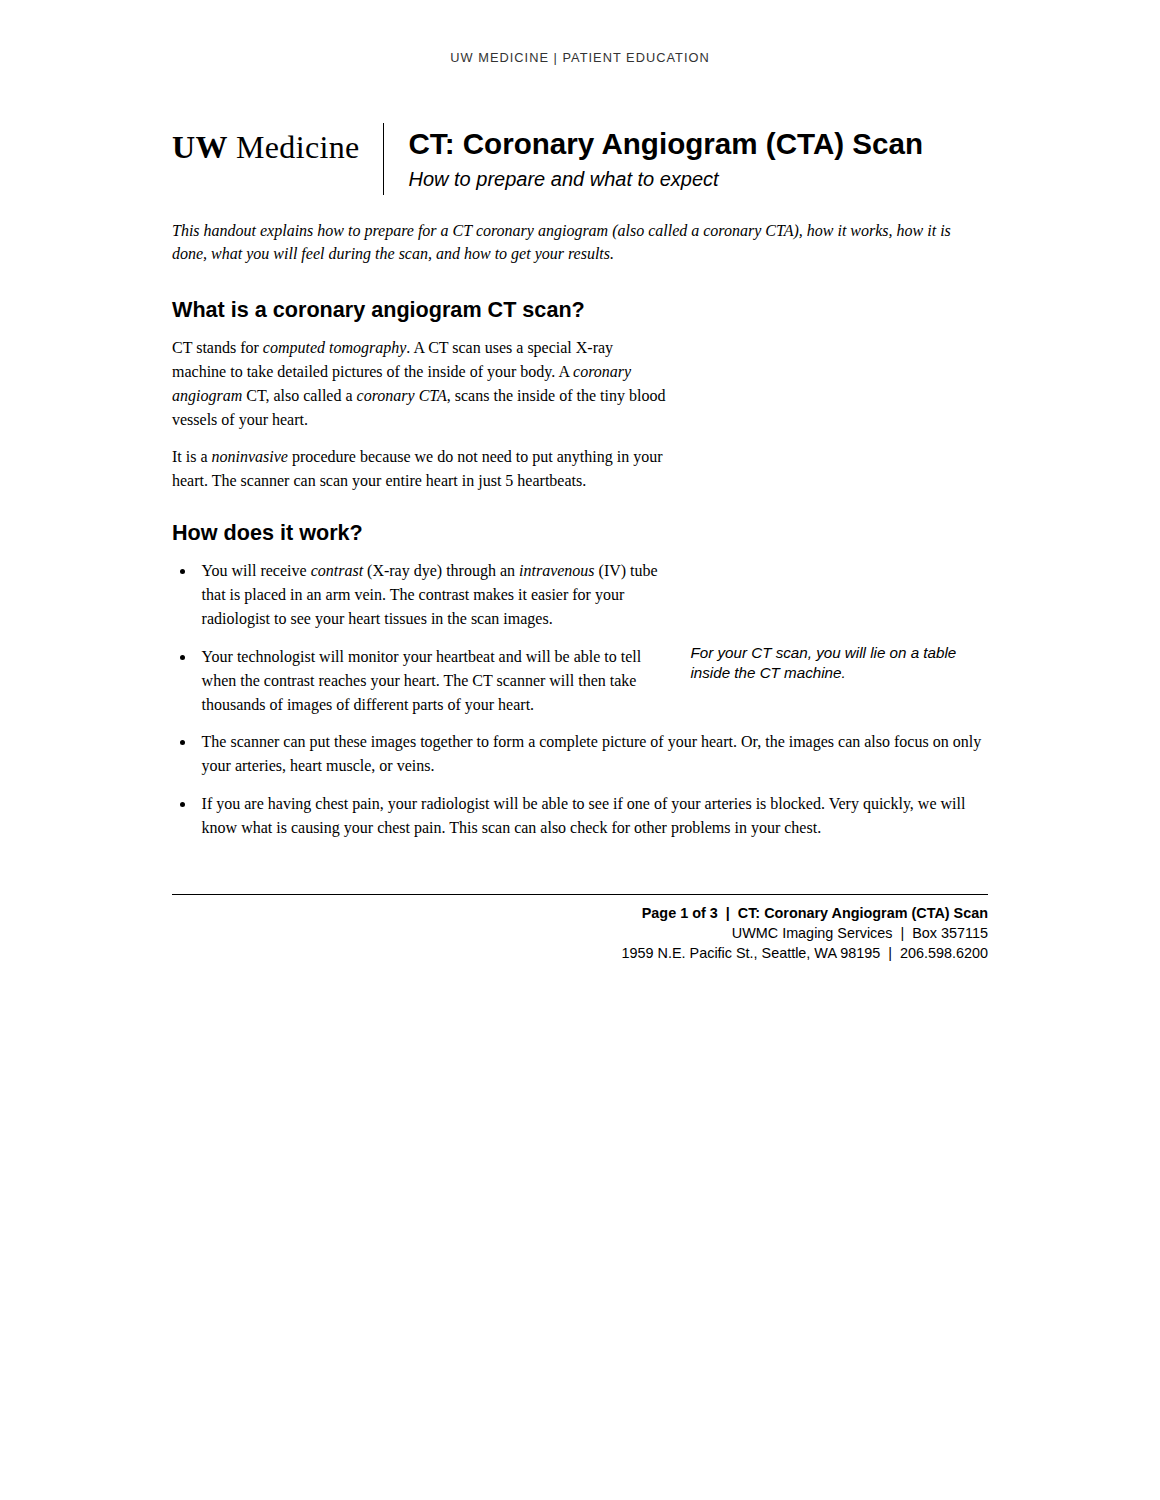UW MEDICINE | PATIENT EDUCATION
UW Medicine
CT: Coronary Angiogram (CTA) Scan
How to prepare and what to expect
This handout explains how to prepare for a CT coronary angiogram (also called a coronary CTA), how it works, how it is done, what you will feel during the scan, and how to get your results.
What is a coronary angiogram CT scan?
For your CT scan, you will lie on a table inside the CT machine.
CT stands for computed tomography. A CT scan uses a special X-ray machine to take detailed pictures of the inside of your body. A coronary angiogram CT, also called a coronary CTA, scans the inside of the tiny blood vessels of your heart.
It is a noninvasive procedure because we do not need to put anything in your heart. The scanner can scan your entire heart in just 5 heartbeats.
How does it work?
You will receive contrast (X-ray dye) through an intravenous (IV) tube that is placed in an arm vein. The contrast makes it easier for your radiologist to see your heart tissues in the scan images.
Your technologist will monitor your heartbeat and will be able to tell when the contrast reaches your heart. The CT scanner will then take thousands of images of different parts of your heart.
The scanner can put these images together to form a complete picture of your heart. Or, the images can also focus on only your arteries, heart muscle, or veins.
If you are having chest pain, your radiologist will be able to see if one of your arteries is blocked. Very quickly, we will know what is causing your chest pain. This scan can also check for other problems in your chest.
Page 1 of 3 | CT: Coronary Angiogram (CTA) Scan
UWMC Imaging Services | Box 357115
1959 N.E. Pacific St., Seattle, WA 98195 | 206.598.6200